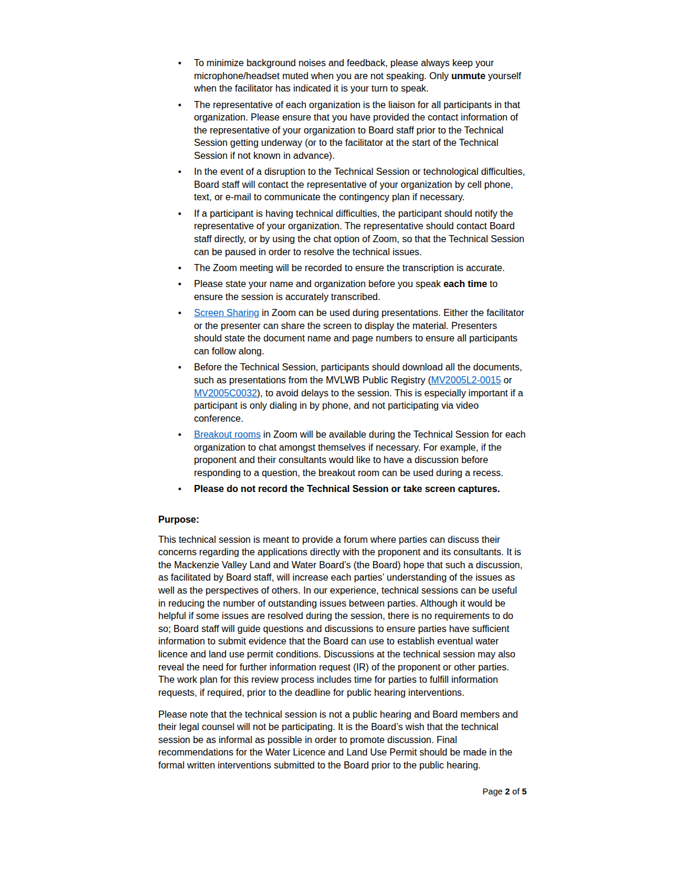To minimize background noises and feedback, please always keep your microphone/headset muted when you are not speaking. Only unmute yourself when the facilitator has indicated it is your turn to speak.
The representative of each organization is the liaison for all participants in that organization. Please ensure that you have provided the contact information of the representative of your organization to Board staff prior to the Technical Session getting underway (or to the facilitator at the start of the Technical Session if not known in advance).
In the event of a disruption to the Technical Session or technological difficulties, Board staff will contact the representative of your organization by cell phone, text, or e-mail to communicate the contingency plan if necessary.
If a participant is having technical difficulties, the participant should notify the representative of your organization. The representative should contact Board staff directly, or by using the chat option of Zoom, so that the Technical Session can be paused in order to resolve the technical issues.
The Zoom meeting will be recorded to ensure the transcription is accurate.
Please state your name and organization before you speak each time to ensure the session is accurately transcribed.
Screen Sharing in Zoom can be used during presentations. Either the facilitator or the presenter can share the screen to display the material. Presenters should state the document name and page numbers to ensure all participants can follow along.
Before the Technical Session, participants should download all the documents, such as presentations from the MVLWB Public Registry (MV2005L2-0015 or MV2005C0032), to avoid delays to the session. This is especially important if a participant is only dialing in by phone, and not participating via video conference.
Breakout rooms in Zoom will be available during the Technical Session for each organization to chat amongst themselves if necessary. For example, if the proponent and their consultants would like to have a discussion before responding to a question, the breakout room can be used during a recess.
Please do not record the Technical Session or take screen captures.
Purpose:
This technical session is meant to provide a forum where parties can discuss their concerns regarding the applications directly with the proponent and its consultants. It is the Mackenzie Valley Land and Water Board’s (the Board) hope that such a discussion, as facilitated by Board staff, will increase each parties’ understanding of the issues as well as the perspectives of others. In our experience, technical sessions can be useful in reducing the number of outstanding issues between parties. Although it would be helpful if some issues are resolved during the session, there is no requirements to do so; Board staff will guide questions and discussions to ensure parties have sufficient information to submit evidence that the Board can use to establish eventual water licence and land use permit conditions. Discussions at the technical session may also reveal the need for further information request (IR) of the proponent or other parties. The work plan for this review process includes time for parties to fulfill information requests, if required, prior to the deadline for public hearing interventions.
Please note that the technical session is not a public hearing and Board members and their legal counsel will not be participating. It is the Board’s wish that the technical session be as informal as possible in order to promote discussion. Final recommendations for the Water Licence and Land Use Permit should be made in the formal written interventions submitted to the Board prior to the public hearing.
Page 2 of 5